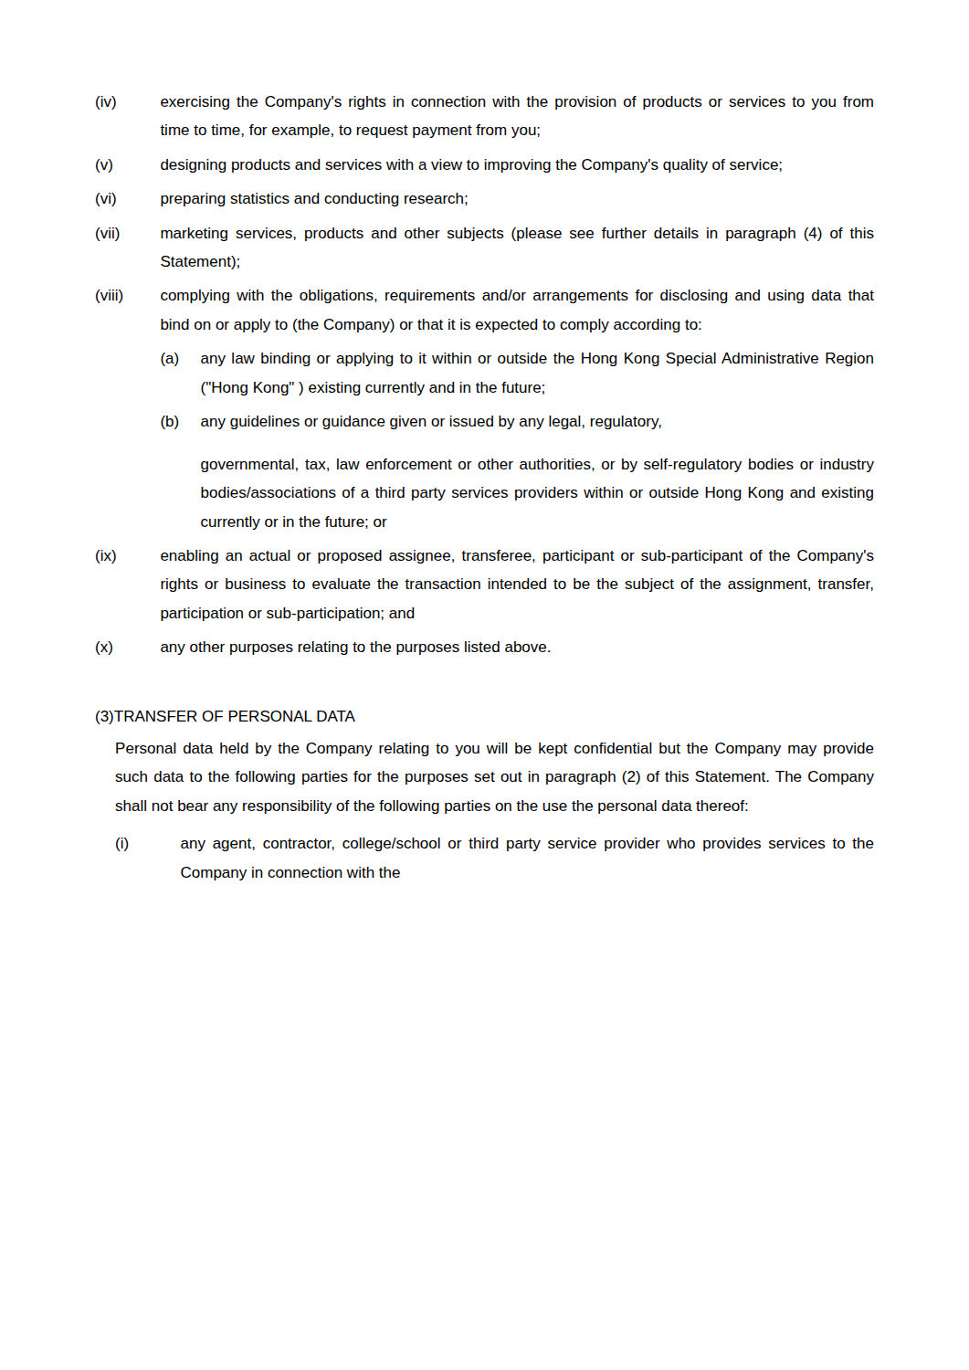(iv) exercising the Company's rights in connection with the provision of products or services to you from time to time, for example, to request payment from you;
(v) designing products and services with a view to improving the Company's quality of service;
(vi) preparing statistics and conducting research;
(vii) marketing services, products and other subjects (please see further details in paragraph (4) of this Statement);
(viii) complying with the obligations, requirements and/or arrangements for disclosing and using data that bind on or apply to (the Company) or that it is expected to comply according to:
(a) any law binding or applying to it within or outside the Hong Kong Special Administrative Region ("Hong Kong" ) existing currently and in the future;
(b)
any guidelines or guidance given or issued by any legal, regulatory,
governmental, tax, law enforcement or other authorities, or by self-regulatory bodies or industry bodies/associations of a third party services providers within or outside Hong Kong and existing currently or in the future; or
(ix) enabling an actual or proposed assignee, transferee, participant or sub-participant of the Company's rights or business to evaluate the transaction intended to be the subject of the assignment, transfer, participation or sub-participation; and
(x) any other purposes relating to the purposes listed above.
(3)TRANSFER OF PERSONAL DATA
Personal data held by the Company relating to you will be kept confidential but the Company may provide such data to the following parties for the purposes set out in paragraph (2) of this Statement. The Company shall not bear any responsibility of the following parties on the use the personal data thereof:
(i) any agent, contractor, college/school or third party service provider who provides services to the Company in connection with the